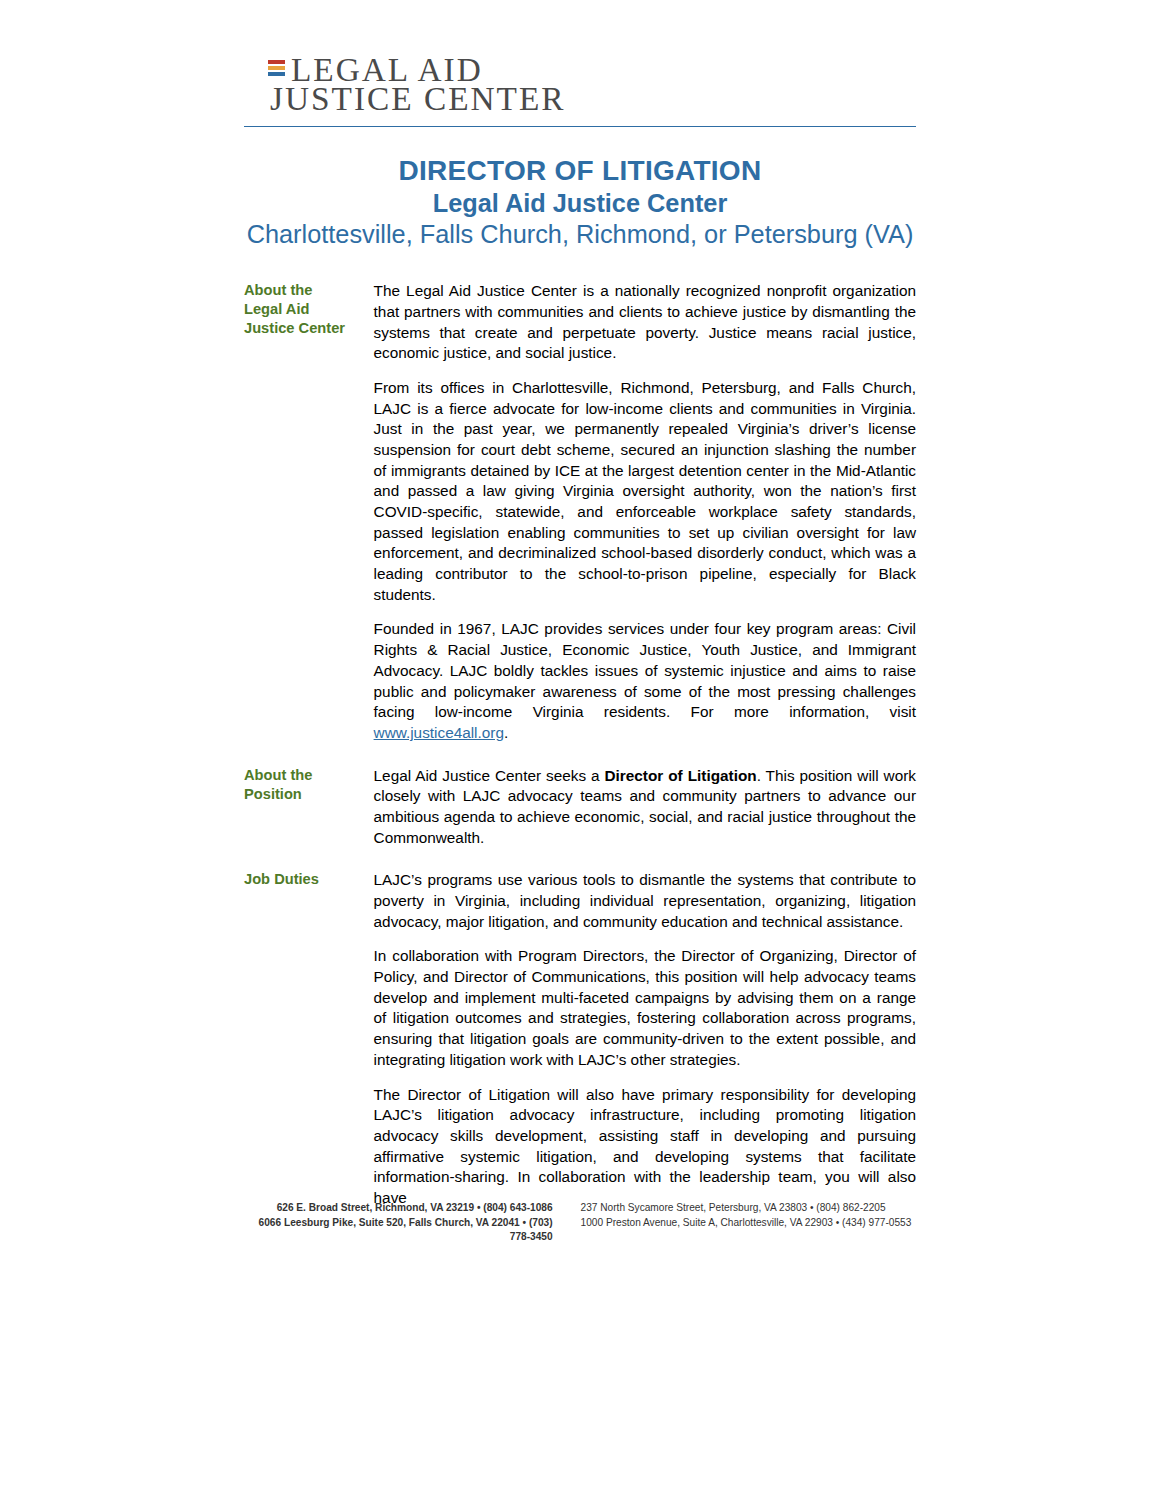LEGAL AID JUSTICE CENTER
DIRECTOR OF LITIGATION
Legal Aid Justice Center
Charlottesville, Falls Church, Richmond, or Petersburg (VA)
| About the Legal Aid Justice Center | The Legal Aid Justice Center is a nationally recognized nonprofit organization that partners with communities and clients to achieve justice by dismantling the systems that create and perpetuate poverty. Justice means racial justice, economic justice, and social justice. From its offices in Charlottesville, Richmond, Petersburg, and Falls Church, LAJC is a fierce advocate for low-income clients and communities in Virginia. Just in the past year, we permanently repealed Virginia’s driver’s license suspension for court debt scheme, secured an injunction slashing the number of immigrants detained by ICE at the largest detention center in the Mid-Atlantic and passed a law giving Virginia oversight authority, won the nation’s first COVID-specific, statewide, and enforceable workplace safety standards, passed legislation enabling communities to set up civilian oversight for law enforcement, and decriminalized school-based disorderly conduct, which was a leading contributor to the school-to-prison pipeline, especially for Black students. Founded in 1967, LAJC provides services under four key program areas: Civil Rights & Racial Justice, Economic Justice, Youth Justice, and Immigrant Advocacy. LAJC boldly tackles issues of systemic injustice and aims to raise public and policymaker awareness of some of the most pressing challenges facing low-income Virginia residents. For more information, visit www.justice4all.org . |
| About the Position | Legal Aid Justice Center seeks a Director of Litigation . This position will work closely with LAJC advocacy teams and community partners to advance our ambitious agenda to achieve economic, social, and racial justice throughout the Commonwealth. |
| Job Duties | LAJC’s programs use various tools to dismantle the systems that contribute to poverty in Virginia, including individual representation, organizing, litigation advocacy, major litigation, and community education and technical assistance. In collaboration with Program Directors, the Director of Organizing, Director of Policy, and Director of Communications, this position will help advocacy teams develop and implement multi-faceted campaigns by advising them on a range of litigation outcomes and strategies, fostering collaboration across programs, ensuring that litigation goals are community-driven to the extent possible, and integrating litigation work with LAJC’s other strategies. The Director of Litigation will also have primary responsibility for developing LAJC’s litigation advocacy infrastructure, including promoting litigation advocacy skills development, assisting staff in developing and pursuing affirmative systemic litigation, and developing systems that facilitate information-sharing. In collaboration with the leadership team, you will also have |
| 626 E. Broad Street, Richmond, VA 23219 • (804) 643-1086 6066 Leesburg Pike, Suite 520, Falls Church, VA 22041 • (703) 778-3450 | 237 North Sycamore Street, Petersburg, VA 23803 • (804) 862-2205 1000 Preston Avenue, Suite A, Charlottesville, VA 22903 • (434) 977-0553 |